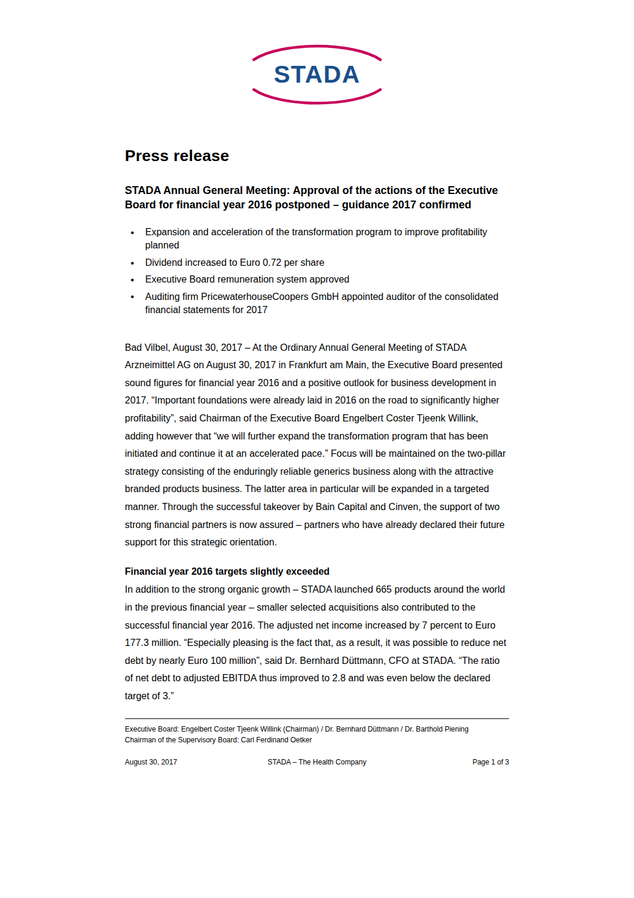STADA
Press release
STADA Annual General Meeting: Approval of the actions of the Executive Board for financial year 2016 postponed – guidance 2017 confirmed
Expansion and acceleration of the transformation program to improve profitability planned
Dividend increased to Euro 0.72 per share
Executive Board remuneration system approved
Auditing firm PricewaterhouseCoopers GmbH appointed auditor of the consolidated financial statements for 2017
Bad Vilbel, August 30, 2017 – At the Ordinary Annual General Meeting of STADA Arzneimittel AG on August 30, 2017 in Frankfurt am Main, the Executive Board presented sound figures for financial year 2016 and a positive outlook for business development in 2017. “Important foundations were already laid in 2016 on the road to significantly higher profitability”, said Chairman of the Executive Board Engelbert Coster Tjeenk Willink, adding however that “we will further expand the transformation program that has been initiated and continue it at an accelerated pace.” Focus will be maintained on the two-pillar strategy consisting of the enduringly reliable generics business along with the attractive branded products business. The latter area in particular will be expanded in a targeted manner. Through the successful takeover by Bain Capital and Cinven, the support of two strong financial partners is now assured – partners who have already declared their future support for this strategic orientation.
Financial year 2016 targets slightly exceeded
In addition to the strong organic growth – STADA launched 665 products around the world in the previous financial year – smaller selected acquisitions also contributed to the successful financial year 2016. The adjusted net income increased by 7 percent to Euro 177.3 million. “Especially pleasing is the fact that, as a result, it was possible to reduce net debt by nearly Euro 100 million”, said Dr. Bernhard Düttmann, CFO at STADA. “The ratio of net debt to adjusted EBITDA thus improved to 2.8 and was even below the declared target of 3.”
Executive Board: Engelbert Coster Tjeenk Willink (Chairman) / Dr. Bernhard Düttmann / Dr. Barthold Piening
Chairman of the Supervisory Board: Carl Ferdinand Oetker
August 30, 2017
STADA – The Health Company
Page 1 of 3